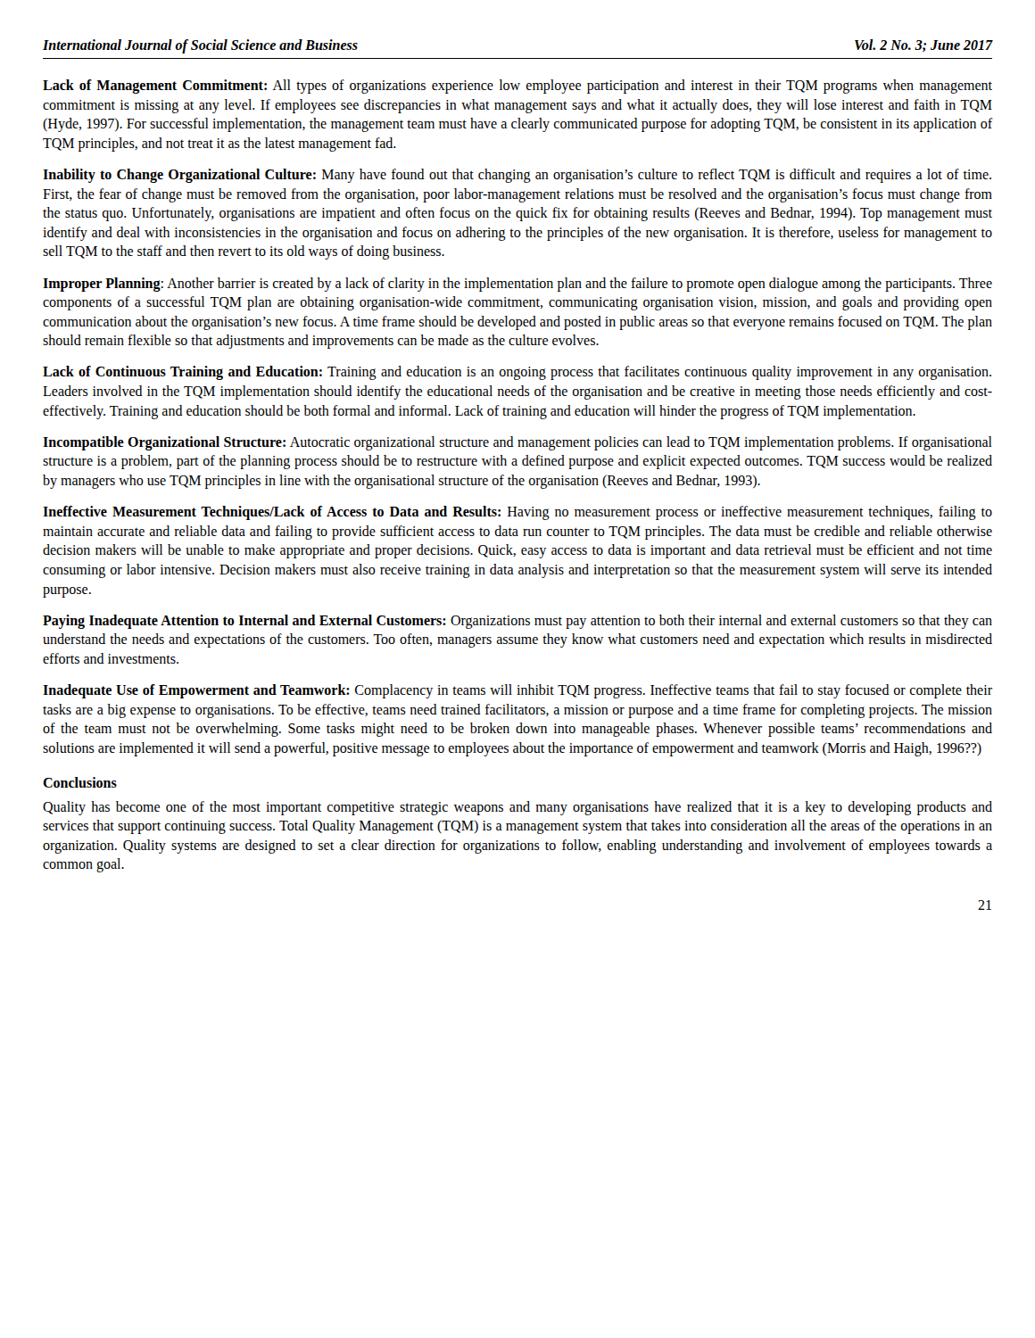International Journal of Social Science and Business Vol. 2 No. 3; June 2017
Lack of Management Commitment: All types of organizations experience low employee participation and interest in their TQM programs when management commitment is missing at any level. If employees see discrepancies in what management says and what it actually does, they will lose interest and faith in TQM (Hyde, 1997). For successful implementation, the management team must have a clearly communicated purpose for adopting TQM, be consistent in its application of TQM principles, and not treat it as the latest management fad.
Inability to Change Organizational Culture: Many have found out that changing an organisation’s culture to reflect TQM is difficult and requires a lot of time. First, the fear of change must be removed from the organisation, poor labor-management relations must be resolved and the organisation’s focus must change from the status quo. Unfortunately, organisations are impatient and often focus on the quick fix for obtaining results (Reeves and Bednar, 1994). Top management must identify and deal with inconsistencies in the organisation and focus on adhering to the principles of the new organisation. It is therefore, useless for management to sell TQM to the staff and then revert to its old ways of doing business.
Improper Planning: Another barrier is created by a lack of clarity in the implementation plan and the failure to promote open dialogue among the participants. Three components of a successful TQM plan are obtaining organisation-wide commitment, communicating organisation vision, mission, and goals and providing open communication about the organisation’s new focus. A time frame should be developed and posted in public areas so that everyone remains focused on TQM. The plan should remain flexible so that adjustments and improvements can be made as the culture evolves.
Lack of Continuous Training and Education: Training and education is an ongoing process that facilitates continuous quality improvement in any organisation. Leaders involved in the TQM implementation should identify the educational needs of the organisation and be creative in meeting those needs efficiently and cost-effectively. Training and education should be both formal and informal. Lack of training and education will hinder the progress of TQM implementation.
Incompatible Organizational Structure: Autocratic organizational structure and management policies can lead to TQM implementation problems. If organisational structure is a problem, part of the planning process should be to restructure with a defined purpose and explicit expected outcomes. TQM success would be realized by managers who use TQM principles in line with the organisational structure of the organisation (Reeves and Bednar, 1993).
Ineffective Measurement Techniques/Lack of Access to Data and Results: Having no measurement process or ineffective measurement techniques, failing to maintain accurate and reliable data and failing to provide sufficient access to data run counter to TQM principles. The data must be credible and reliable otherwise decision makers will be unable to make appropriate and proper decisions. Quick, easy access to data is important and data retrieval must be efficient and not time consuming or labor intensive. Decision makers must also receive training in data analysis and interpretation so that the measurement system will serve its intended purpose.
Paying Inadequate Attention to Internal and External Customers: Organizations must pay attention to both their internal and external customers so that they can understand the needs and expectations of the customers. Too often, managers assume they know what customers need and expectation which results in misdirected efforts and investments.
Inadequate Use of Empowerment and Teamwork: Complacency in teams will inhibit TQM progress. Ineffective teams that fail to stay focused or complete their tasks are a big expense to organisations. To be effective, teams need trained facilitators, a mission or purpose and a time frame for completing projects. The mission of the team must not be overwhelming. Some tasks might need to be broken down into manageable phases. Whenever possible teams’ recommendations and solutions are implemented it will send a powerful, positive message to employees about the importance of empowerment and teamwork (Morris and Haigh, 1996??)
Conclusions
Quality has become one of the most important competitive strategic weapons and many organisations have realized that it is a key to developing products and services that support continuing success. Total Quality Management (TQM) is a management system that takes into consideration all the areas of the operations in an organization. Quality systems are designed to set a clear direction for organizations to follow, enabling understanding and involvement of employees towards a common goal.
21